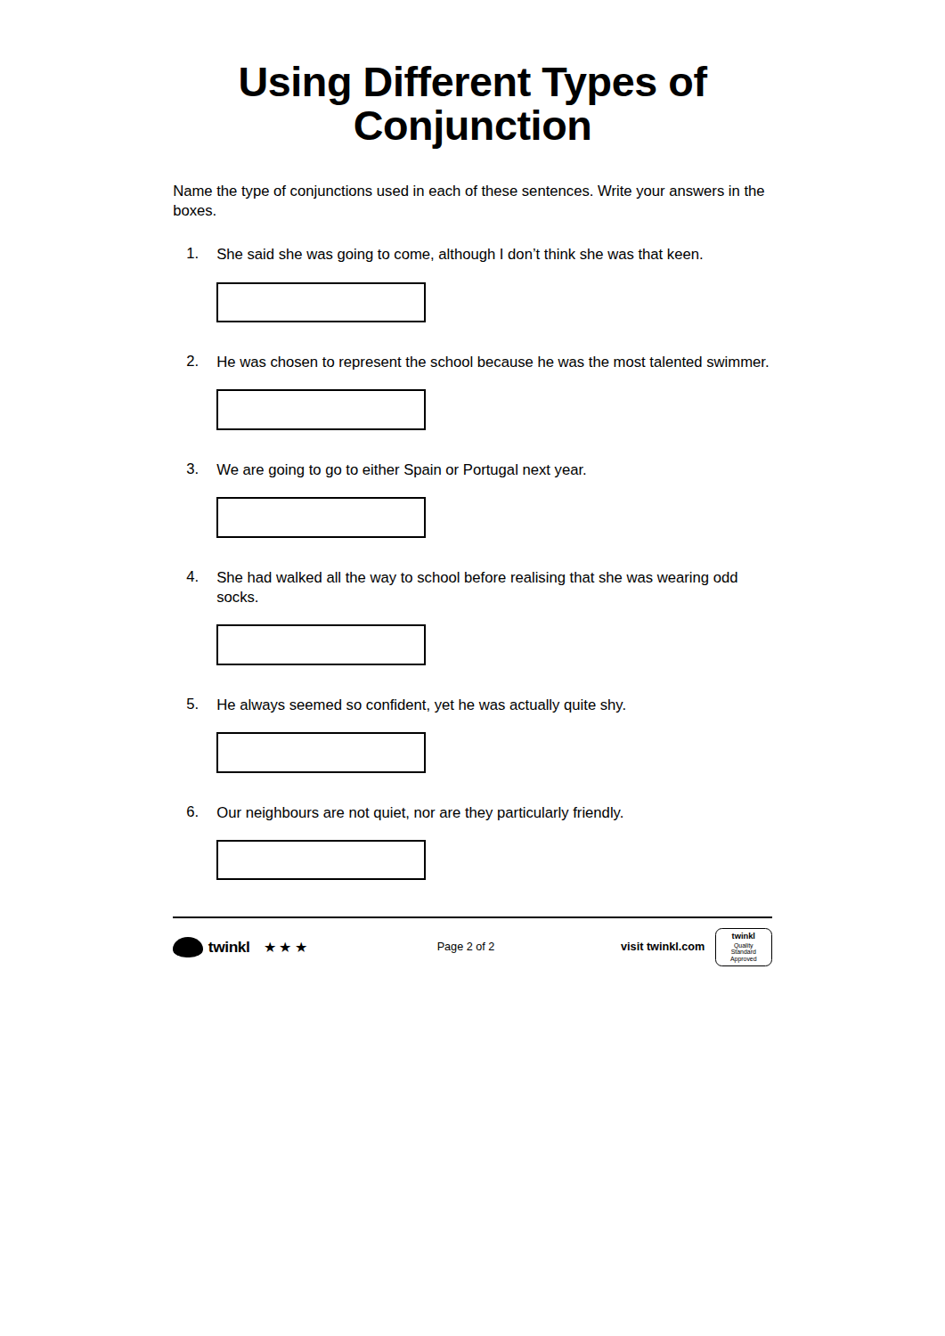Using Different Types of Conjunction
Name the type of conjunctions used in each of these sentences. Write your answers in the boxes.
She said she was going to come, although I don’t think she was that keen.
He was chosen to represent the school because he was the most talented swimmer.
We are going to go to either Spain or Portugal next year.
She had walked all the way to school before realising that she was wearing odd socks.
He always seemed so confident, yet he was actually quite shy.
Our neighbours are not quiet, nor are they particularly friendly.
twinkl ★★★
Page 2 of 2
visit twinkl.com twinkl Quality Standard
Approved